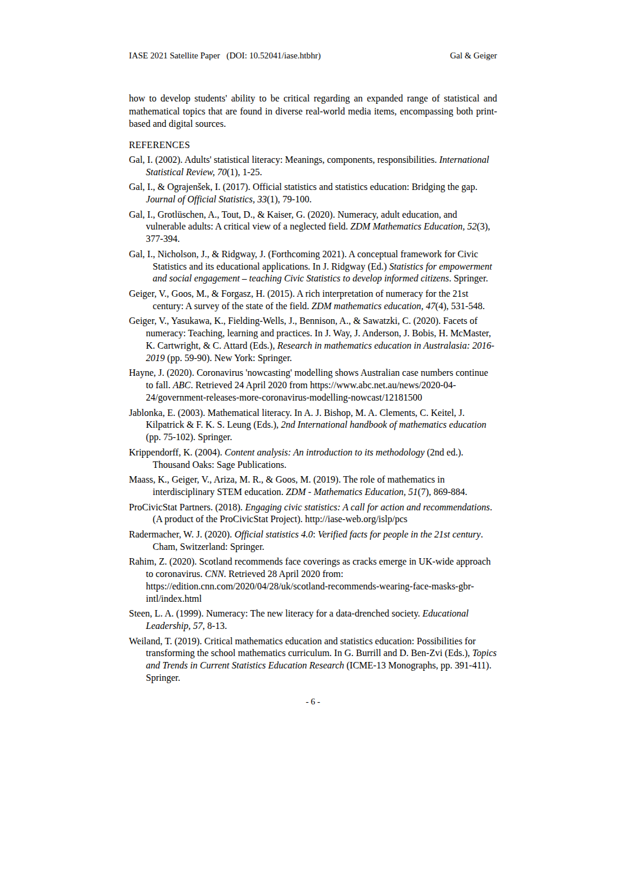IASE 2021 Satellite Paper (DOI: 10.52041/iase.htbhr) Gal & Geiger
how to develop students' ability to be critical regarding an expanded range of statistical and mathematical topics that are found in diverse real-world media items, encompassing both print-based and digital sources.
REFERENCES
Gal, I. (2002). Adults' statistical literacy: Meanings, components, responsibilities. International Statistical Review, 70(1), 1-25.
Gal, I., & Ograjenšek, I. (2017). Official statistics and statistics education: Bridging the gap. Journal of Official Statistics, 33(1), 79-100.
Gal, I., Grotlüschen, A., Tout, D., & Kaiser, G. (2020). Numeracy, adult education, and vulnerable adults: A critical view of a neglected field. ZDM Mathematics Education, 52(3), 377-394.
Gal, I., Nicholson, J., & Ridgway, J. (Forthcoming 2021). A conceptual framework for Civic Statistics and its educational applications. In J. Ridgway (Ed.) Statistics for empowerment and social engagement – teaching Civic Statistics to develop informed citizens. Springer.
Geiger, V., Goos, M., & Forgasz, H. (2015). A rich interpretation of numeracy for the 21st century: A survey of the state of the field. ZDM mathematics education, 47(4), 531-548.
Geiger, V., Yasukawa, K., Fielding-Wells, J., Bennison, A., & Sawatzki, C. (2020). Facets of numeracy: Teaching, learning and practices. In J. Way, J. Anderson, J. Bobis, H. McMaster, K. Cartwright, & C. Attard (Eds.), Research in mathematics education in Australasia: 2016-2019 (pp. 59-90). New York: Springer.
Hayne, J. (2020). Coronavirus 'nowcasting' modelling shows Australian case numbers continue to fall. ABC. Retrieved 24 April 2020 from https://www.abc.net.au/news/2020-04-24/government-releases-more-coronavirus-modelling-nowcast/12181500
Jablonka, E. (2003). Mathematical literacy. In A. J. Bishop, M. A. Clements, C. Keitel, J. Kilpatrick & F. K. S. Leung (Eds.), 2nd International handbook of mathematics education (pp. 75-102). Springer.
Krippendorff, K. (2004). Content analysis: An introduction to its methodology (2nd ed.). Thousand Oaks: Sage Publications.
Maass, K., Geiger, V., Ariza, M. R., & Goos, M. (2019). The role of mathematics in interdisciplinary STEM education. ZDM - Mathematics Education, 51(7), 869-884.
ProCivicStat Partners. (2018). Engaging civic statistics: A call for action and recommendations. (A product of the ProCivicStat Project). http://iase-web.org/islp/pcs
Radermacher, W. J. (2020). Official statistics 4.0: Verified facts for people in the 21st century. Cham, Switzerland: Springer.
Rahim, Z. (2020). Scotland recommends face coverings as cracks emerge in UK-wide approach to coronavirus. CNN. Retrieved 28 April 2020 from: https://edition.cnn.com/2020/04/28/uk/scotland-recommends-wearing-face-masks-gbr-intl/index.html
Steen, L. A. (1999). Numeracy: The new literacy for a data-drenched society. Educational Leadership, 57, 8-13.
Weiland, T. (2019). Critical mathematics education and statistics education: Possibilities for transforming the school mathematics curriculum. In G. Burrill and D. Ben-Zvi (Eds.), Topics and Trends in Current Statistics Education Research (ICME-13 Monographs, pp. 391-411). Springer.
- 6 -